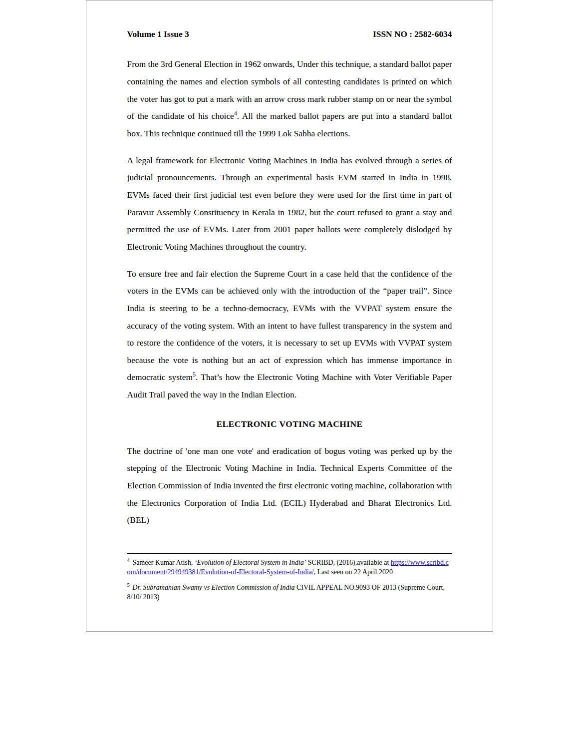Volume 1 Issue 3 ISSN NO : 2582-6034
From the 3rd General Election in 1962 onwards, Under this technique, a standard ballot paper containing the names and election symbols of all contesting candidates is printed on which the voter has got to put a mark with an arrow cross mark rubber stamp on or near the symbol of the candidate of his choice4. All the marked ballot papers are put into a standard ballot box. This technique continued till the 1999 Lok Sabha elections.
A legal framework for Electronic Voting Machines in India has evolved through a series of judicial pronouncements. Through an experimental basis EVM started in India in 1998, EVMs faced their first judicial test even before they were used for the first time in part of Paravur Assembly Constituency in Kerala in 1982, but the court refused to grant a stay and permitted the use of EVMs. Later from 2001 paper ballots were completely dislodged by Electronic Voting Machines throughout the country.
To ensure free and fair election the Supreme Court in a case held that the confidence of the voters in the EVMs can be achieved only with the introduction of the “paper trail”. Since India is steering to be a techno-democracy, EVMs with the VVPAT system ensure the accuracy of the voting system. With an intent to have fullest transparency in the system and to restore the confidence of the voters, it is necessary to set up EVMs with VVPAT system because the vote is nothing but an act of expression which has immense importance in democratic system5. That’s how the Electronic Voting Machine with Voter Verifiable Paper Audit Trail paved the way in the Indian Election.
ELECTRONIC VOTING MACHINE
The doctrine of 'one man one vote' and eradication of bogus voting was perked up by the stepping of the Electronic Voting Machine in India. Technical Experts Committee of the Election Commission of India invented the first electronic voting machine, collaboration with the Electronics Corporation of India Ltd. (ECIL) Hyderabad and Bharat Electronics Ltd. (BEL)
4 Sameer Kumar Atish, ‘Evolution of Electoral System in India’ SCRIBD, (2016),available at https://www.scribd.com/document/294949381/Evolution-of-Electoral-System-of-India/, Last seen on 22 April 2020
5 Dr. Subramanian Swamy vs Election Commission of India CIVIL APPEAL NO.9093 OF 2013 (Supreme Court, 8/10/ 2013)